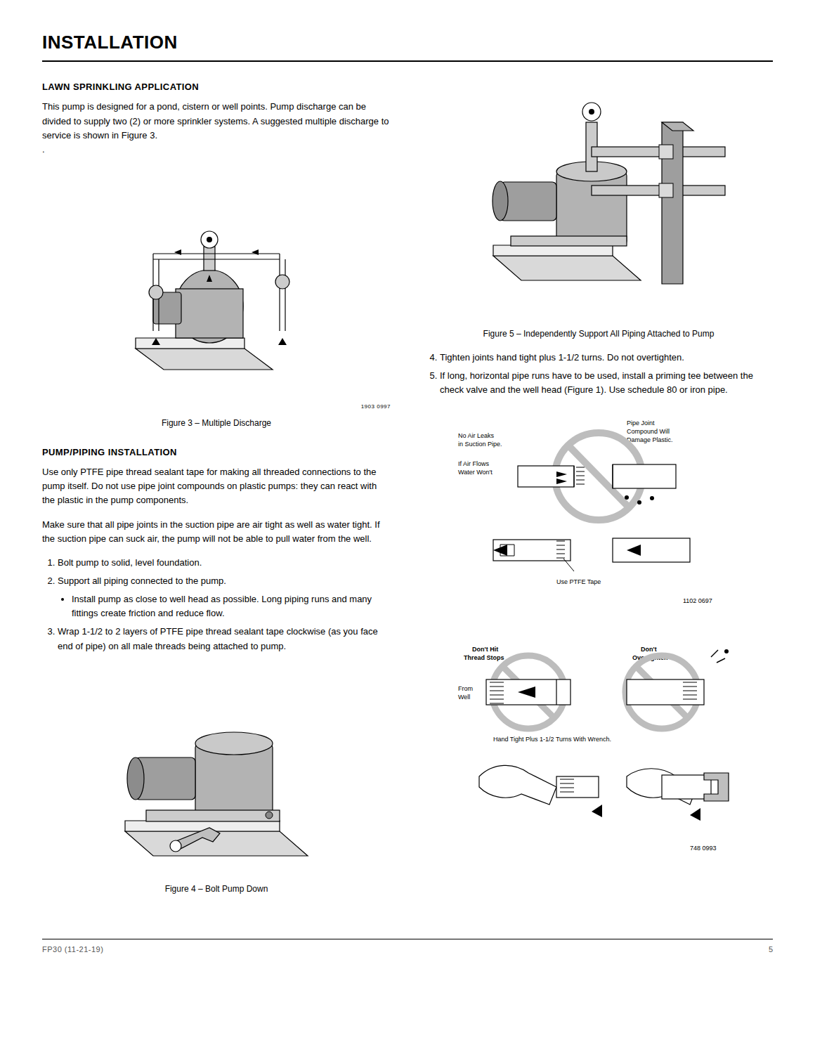INSTALLATION
Lawn Sprinkling Application
This pump is designed for a pond, cistern or well points. Pump discharge can be divided to supply two (2) or more sprinkler systems. A suggested multiple discharge to service is shown in Figure 3.
.
1903 0997
Figure 3 – Multiple Discharge
Pump/Piping Installation
Use only PTFE pipe thread sealant tape for making all threaded connections to the pump itself. Do not use pipe joint compounds on plastic pumps: they can react with the plastic in the pump components.
Make sure that all pipe joints in the suction pipe are air tight as well as water tight. If the suction pipe can suck air, the pump will not be able to pull water from the well.
Bolt pump to solid, level foundation.
Support all piping connected to the pump.
Install pump as close to well head as possible. Long piping runs and many fittings create friction and reduce flow.
Wrap 1-1/2 to 2 layers of PTFE pipe thread sealant tape clockwise (as you face end of pipe) on all male threads being attached to pump.
Figure 4 – Bolt Pump Down
Figure 5 – Independently Support All Piping Attached to Pump
Tighten joints hand tight plus 1-1/2 turns. Do not overtighten.
If long, horizontal pipe runs have to be used, install a priming tee between the check valve and the well head (Figure 1). Use schedule 80 or iron pipe.
No Air Leaks in Suction Pipe. Pipe Joint Compound Will Damage Plastic. If Air Flows Water Won't Use PTFE Tape 1102 0697
Don't Hit Thread Stops Don't Overtighten From Well Pump Body Hand Tight Plus 1-1/2 Turns With Wrench. 748 0993
FP30 (11-21-19)
5